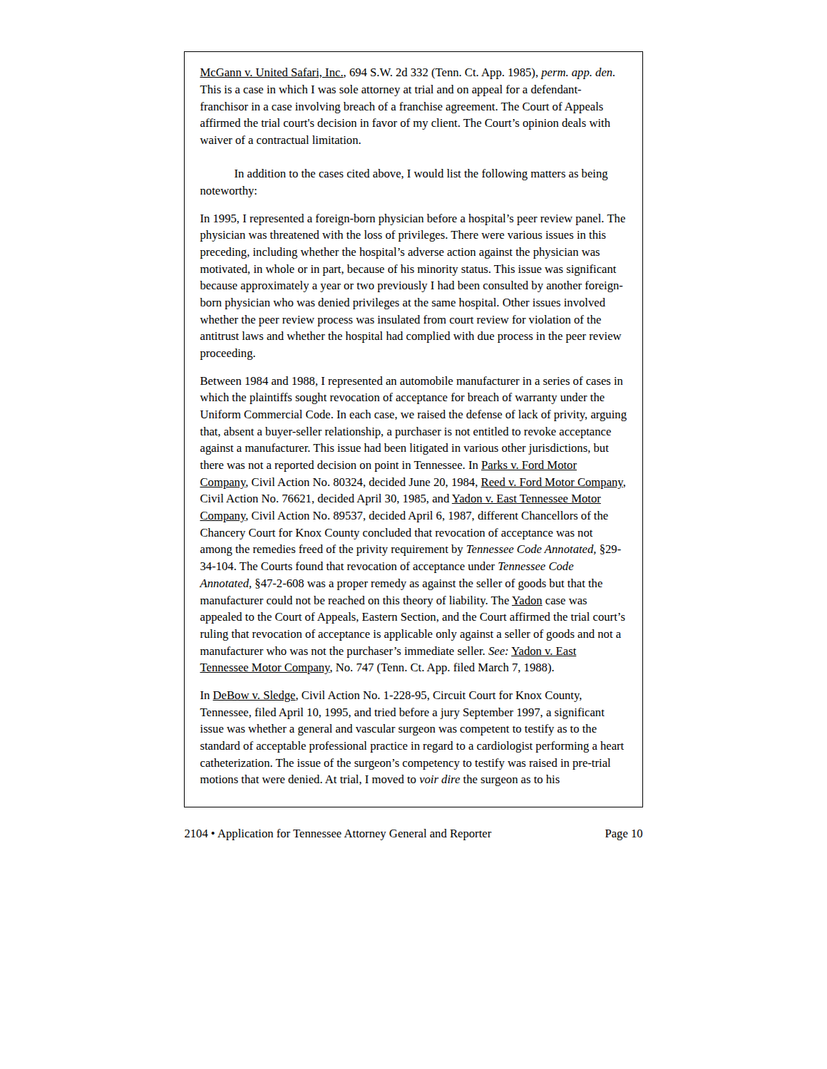McGann v. United Safari, Inc., 694 S.W. 2d 332 (Tenn. Ct. App. 1985), perm. app. den. This is a case in which I was sole attorney at trial and on appeal for a defendant-franchisor in a case involving breach of a franchise agreement. The Court of Appeals affirmed the trial court's decision in favor of my client. The Court’s opinion deals with waiver of a contractual limitation.
In addition to the cases cited above, I would list the following matters as being noteworthy:
In 1995, I represented a foreign-born physician before a hospital’s peer review panel. The physician was threatened with the loss of privileges. There were various issues in this preceding, including whether the hospital’s adverse action against the physician was motivated, in whole or in part, because of his minority status. This issue was significant because approximately a year or two previously I had been consulted by another foreign-born physician who was denied privileges at the same hospital. Other issues involved whether the peer review process was insulated from court review for violation of the antitrust laws and whether the hospital had complied with due process in the peer review proceeding.
Between 1984 and 1988, I represented an automobile manufacturer in a series of cases in which the plaintiffs sought revocation of acceptance for breach of warranty under the Uniform Commercial Code. In each case, we raised the defense of lack of privity, arguing that, absent a buyer-seller relationship, a purchaser is not entitled to revoke acceptance against a manufacturer. This issue had been litigated in various other jurisdictions, but there was not a reported decision on point in Tennessee. In Parks v. Ford Motor Company, Civil Action No. 80324, decided June 20, 1984, Reed v. Ford Motor Company, Civil Action No. 76621, decided April 30, 1985, and Yadon v. East Tennessee Motor Company, Civil Action No. 89537, decided April 6, 1987, different Chancellors of the Chancery Court for Knox County concluded that revocation of acceptance was not among the remedies freed of the privity requirement by Tennessee Code Annotated, §29-34-104. The Courts found that revocation of acceptance under Tennessee Code Annotated, §47-2-608 was a proper remedy as against the seller of goods but that the manufacturer could not be reached on this theory of liability. The Yadon case was appealed to the Court of Appeals, Eastern Section, and the Court affirmed the trial court’s ruling that revocation of acceptance is applicable only against a seller of goods and not a manufacturer who was not the purchaser’s immediate seller. See: Yadon v. East Tennessee Motor Company, No. 747 (Tenn. Ct. App. filed March 7, 1988).
In DeBow v. Sledge, Civil Action No. 1-228-95, Circuit Court for Knox County, Tennessee, filed April 10, 1995, and tried before a jury September 1997, a significant issue was whether a general and vascular surgeon was competent to testify as to the standard of acceptable professional practice in regard to a cardiologist performing a heart catheterization. The issue of the surgeon’s competency to testify was raised in pre-trial motions that were denied. At trial, I moved to voir dire the surgeon as to his
2104 • Application for Tennessee Attorney General and Reporter
Page 10